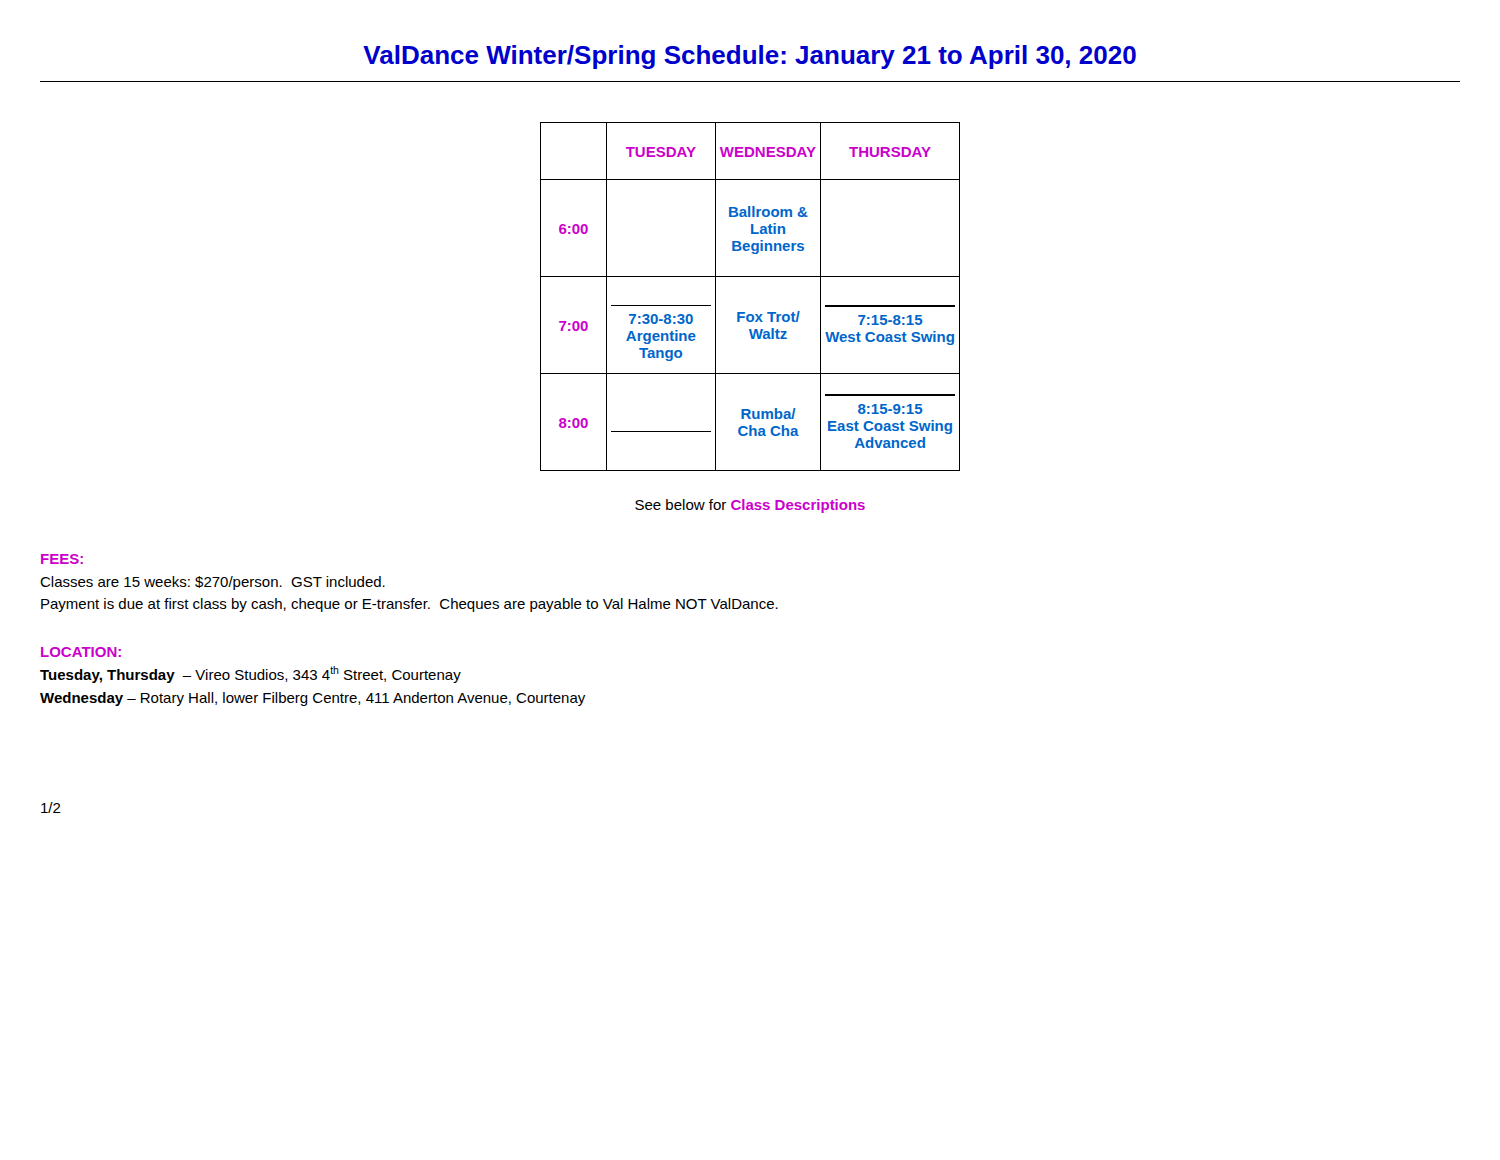ValDance Winter/Spring Schedule: January 21 to April 30, 2020
| | TUESDAY | WEDNESDAY | THURSDAY |
| --- | --- | --- | --- |
| 6:00 | | Ballroom & Latin Beginners | |
| 7:00 | 7:30-8:30 Argentine Tango | Fox Trot/ Waltz | 7:15-8:15 West Coast Swing |
| 8:00 | | Rumba/ Cha Cha | 8:15-9:15 East Coast Swing Advanced |
See below for Class Descriptions
FEES:
Classes are 15 weeks: $270/person. GST included.
Payment is due at first class by cash, cheque or E-transfer. Cheques are payable to Val Halme NOT ValDance.
LOCATION:
Tuesday, Thursday – Vireo Studios, 343 4th Street, Courtenay
Wednesday – Rotary Hall, lower Filberg Centre, 411 Anderton Avenue, Courtenay
1/2